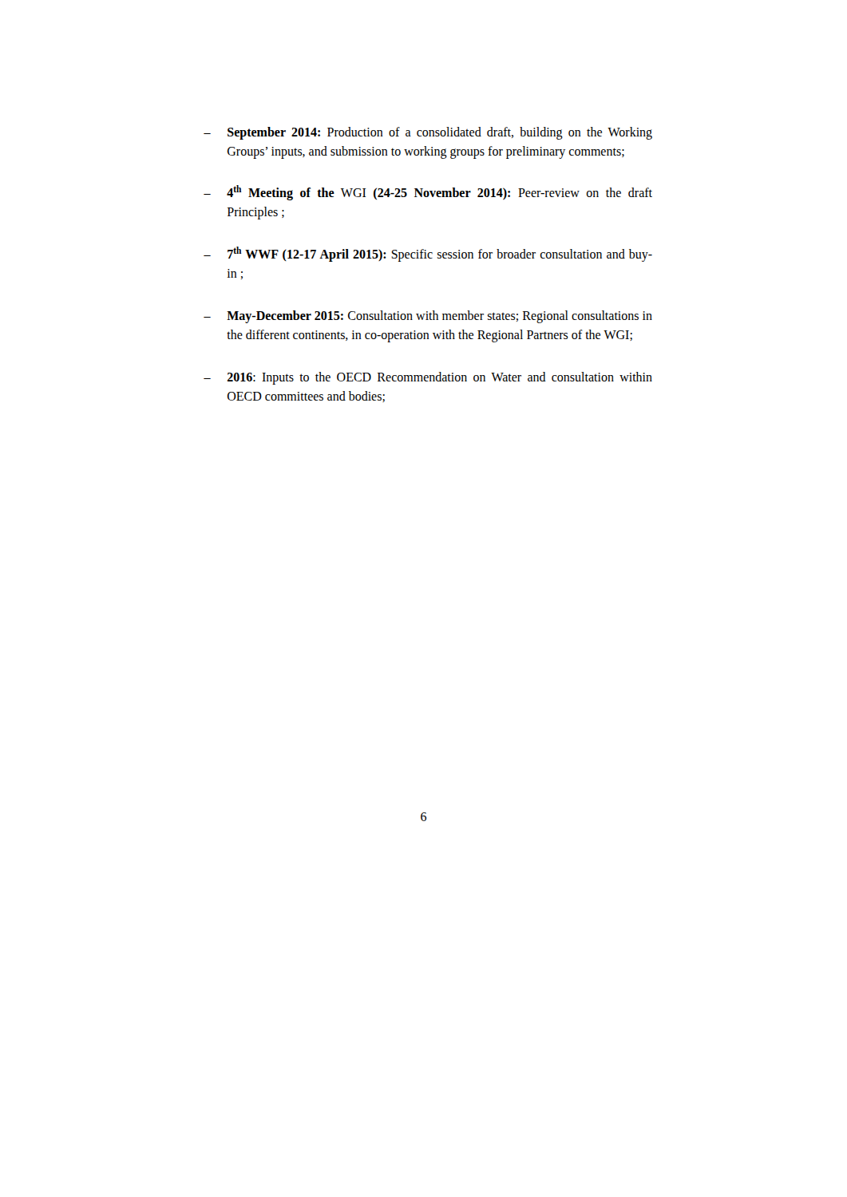September 2014: Production of a consolidated draft, building on the Working Groups’ inputs, and submission to working groups for preliminary comments;
4th Meeting of the WGI (24-25 November 2014): Peer-review on the draft Principles ;
7th WWF (12-17 April 2015): Specific session for broader consultation and buy-in ;
May-December 2015: Consultation with member states; Regional consultations in the different continents, in co-operation with the Regional Partners of the WGI;
2016: Inputs to the OECD Recommendation on Water and consultation within OECD committees and bodies;
6